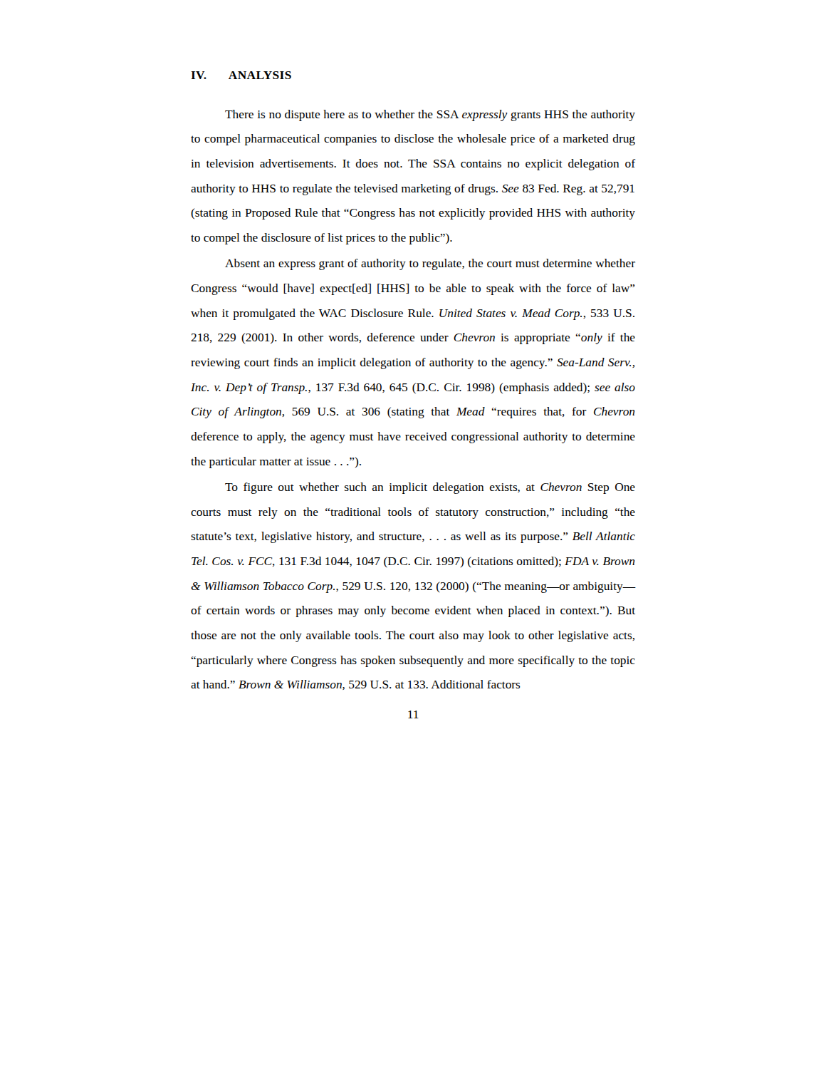IV. ANALYSIS
There is no dispute here as to whether the SSA expressly grants HHS the authority to compel pharmaceutical companies to disclose the wholesale price of a marketed drug in television advertisements. It does not. The SSA contains no explicit delegation of authority to HHS to regulate the televised marketing of drugs. See 83 Fed. Reg. at 52,791 (stating in Proposed Rule that “Congress has not explicitly provided HHS with authority to compel the disclosure of list prices to the public”).
Absent an express grant of authority to regulate, the court must determine whether Congress “would [have] expect[ed] [HHS] to be able to speak with the force of law” when it promulgated the WAC Disclosure Rule. United States v. Mead Corp., 533 U.S. 218, 229 (2001). In other words, deference under Chevron is appropriate “only if the reviewing court finds an implicit delegation of authority to the agency.” Sea-Land Serv., Inc. v. Dep’t of Transp., 137 F.3d 640, 645 (D.C. Cir. 1998) (emphasis added); see also City of Arlington, 569 U.S. at 306 (stating that Mead “requires that, for Chevron deference to apply, the agency must have received congressional authority to determine the particular matter at issue . . .”).
To figure out whether such an implicit delegation exists, at Chevron Step One courts must rely on the “traditional tools of statutory construction,” including “the statute’s text, legislative history, and structure, . . . as well as its purpose.” Bell Atlantic Tel. Cos. v. FCC, 131 F.3d 1044, 1047 (D.C. Cir. 1997) (citations omitted); FDA v. Brown & Williamson Tobacco Corp., 529 U.S. 120, 132 (2000) (“The meaning—or ambiguity—of certain words or phrases may only become evident when placed in context.”). But those are not the only available tools. The court also may look to other legislative acts, “particularly where Congress has spoken subsequently and more specifically to the topic at hand.” Brown & Williamson, 529 U.S. at 133. Additional factors
11